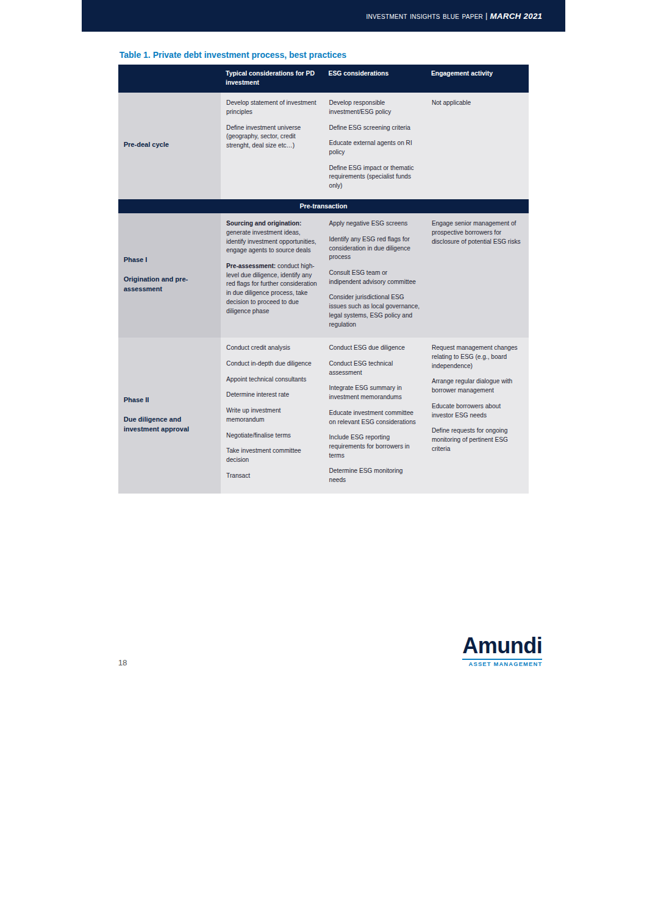INVESTMENT INSIGHTS BLUE PAPER | MARCH 2021
Table 1. Private debt investment process, best practices
| | Typical considerations for PD investment | ESG considerations | Engagement activity |
| --- | --- | --- | --- |
| Pre-deal cycle | Develop statement of investment principles Define investment universe (geography, sector, credit strenght, deal size etc…) | Develop responsible investment/ESG policy Define ESG screening criteria Educate external agents on RI policy Define ESG impact or thematic requirements (specialist funds only) | Not applicable |
| Pre-transaction |
| Phase I Origination and pre-assessment | Sourcing and origination: generate investment ideas, identify investment opportunities, engage agents to source deals Pre-assessment: conduct high-level due diligence, identify any red flags for further consideration in due diligence process, take decision to proceed to due diligence phase | Apply negative ESG screens Identify any ESG red flags for consideration in due diligence process Consult ESG team or indipendent advisory committee Consider jurisdictional ESG issues such as local governance, legal systems, ESG policy and regulation | Engage senior management of prospective borrowers for disclosure of potential ESG risks |
| Phase II Due diligence and investment approval | Conduct credit analysis Conduct in-depth due diligence Appoint technical consultants Determine interest rate Write up investment memorandum Negotiate/finalise terms Take investment committee decision Transact | Conduct ESG due diligence Conduct ESG technical assessment Integrate ESG summary in investment memorandums Educate investment committee on relevant ESG considerations Include ESG reporting requirements for borrowers in terms Determine ESG monitoring needs | Request management changes relating to ESG (e.g., board independence) Arrange regular dialogue with borrower management Educate borrowers about investor ESG needs Define requests for ongoing monitoring of pertinent ESG criteria |
18
Amundi
ASSET MANAGEMENT